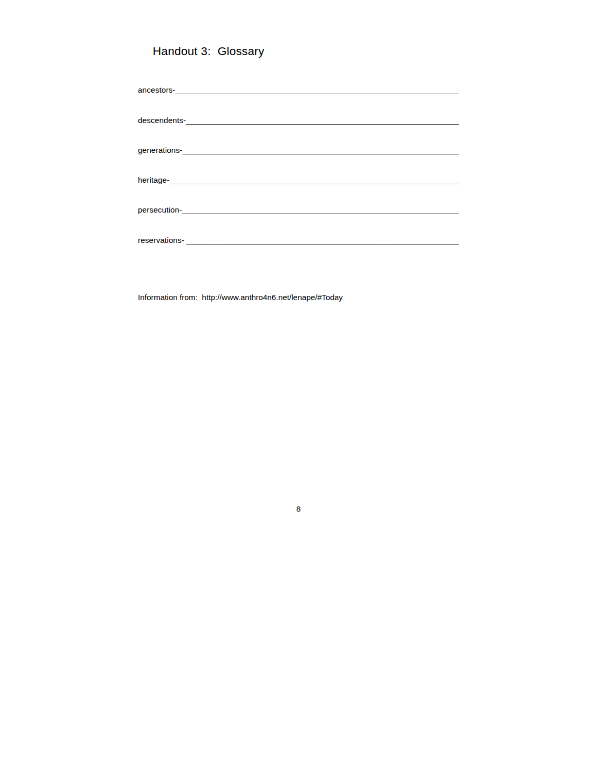Handout 3: Glossary
ancestors-_______________________________________________________________________
descendents-____________________________________________________________________
generations-_____________________________________________________________________
heritage-_______________________________________________________________________
persecution-_____________________________________________________________________
reservations- ___________________________________________________________________
Information from: http://www.anthro4n6.net/lenape/#Today
8